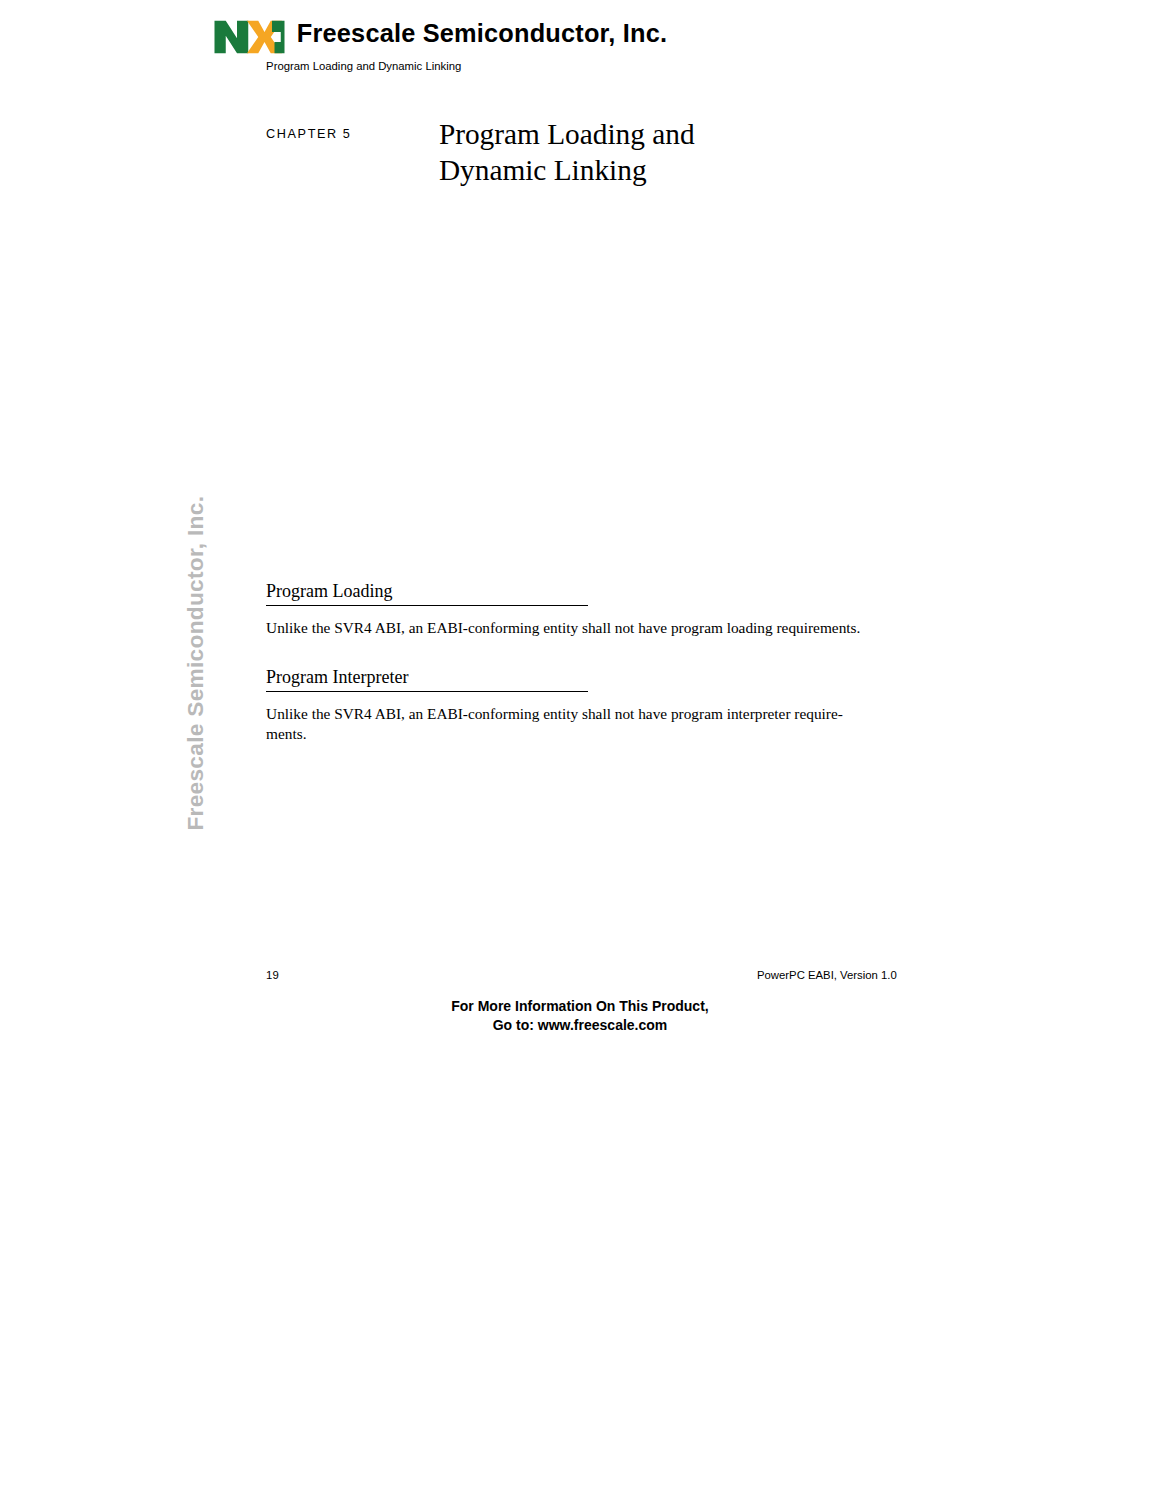Freescale Semiconductor, Inc.
Program Loading and Dynamic Linking
Freescale Semiconductor, Inc.
CHAPTER 5
Program Loading and
Dynamic Linking
Program Loading
Unlike the SVR4 ABI, an EABI-conforming entity shall not have program loading requirements.
Program Interpreter
Unlike the SVR4 ABI, an EABI-conforming entity shall not have program interpreter require-
ments.
19
PowerPC EABI, Version 1.0
For More Information On This Product,
Go to: www.freescale.com